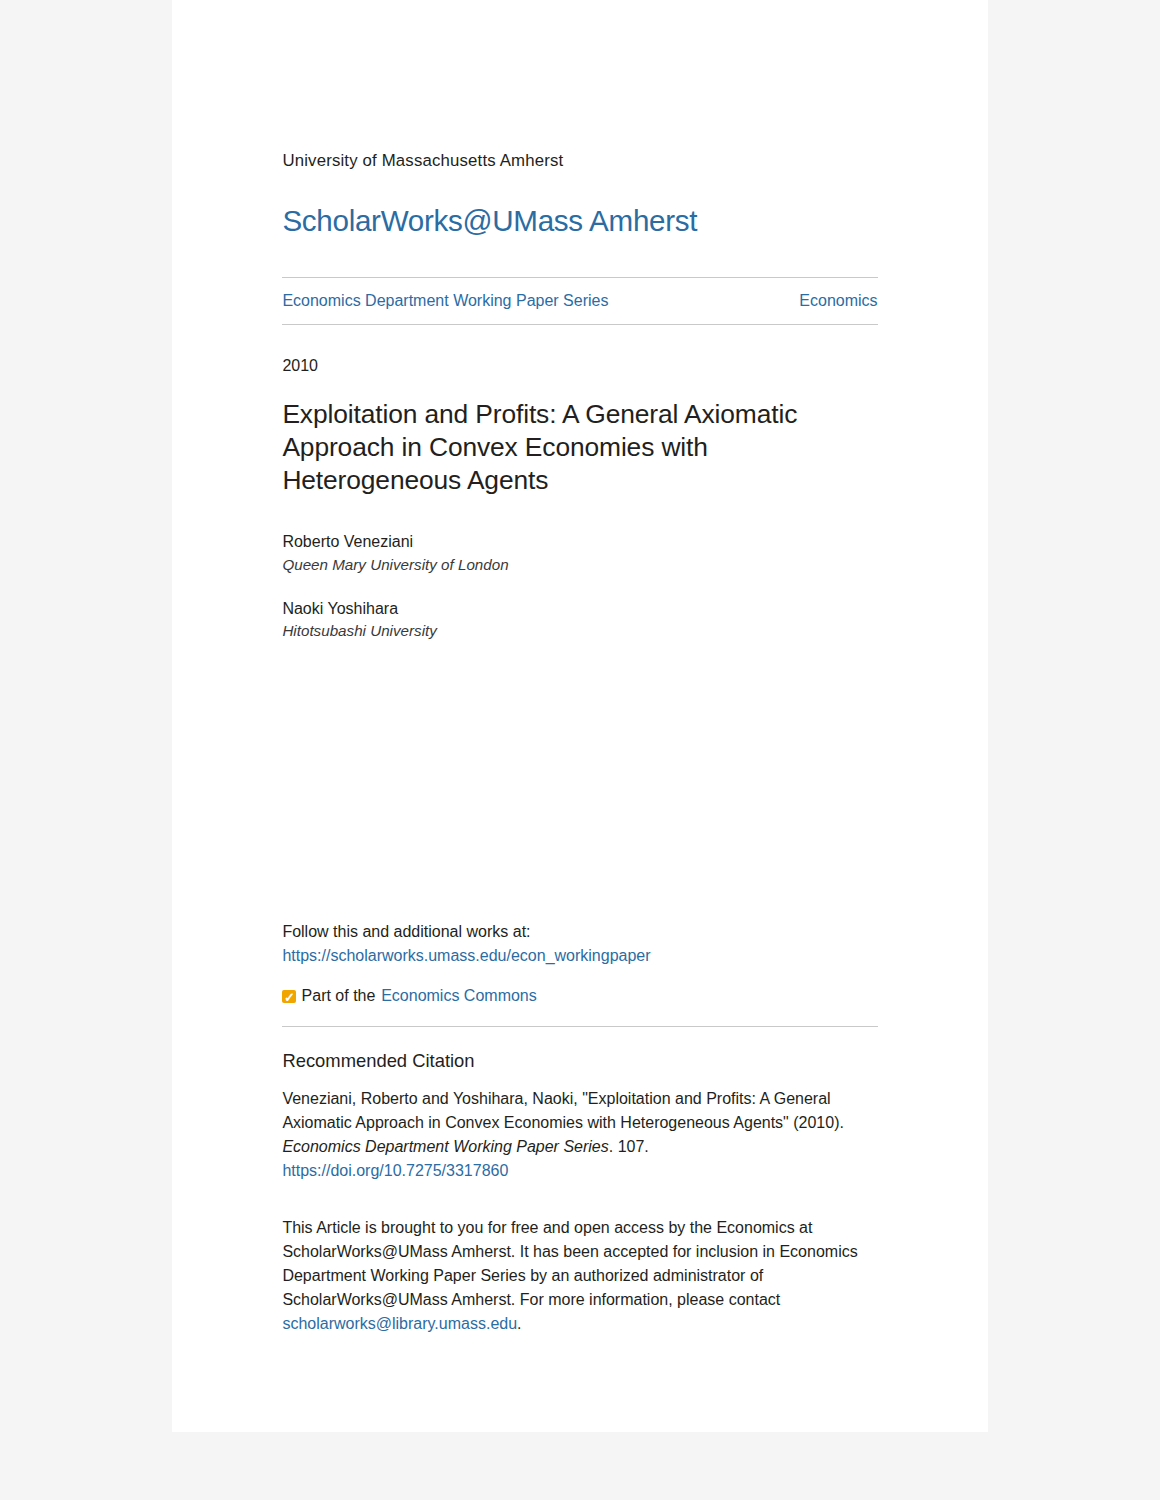University of Massachusetts Amherst
ScholarWorks@UMass Amherst
Economics Department Working Paper Series Economics
2010
Exploitation and Profits: A General Axiomatic Approach in Convex Economies with Heterogeneous Agents
Roberto Veneziani Queen Mary University of London
Naoki Yoshihara Hitotsubashi University
Follow this and additional works at: https://scholarworks.umass.edu/econ_workingpaper
✓ Part of the Economics Commons
Recommended Citation
Veneziani, Roberto and Yoshihara, Naoki, "Exploitation and Profits: A General Axiomatic Approach in Convex Economies with Heterogeneous Agents" (2010). Economics Department Working Paper Series. 107.
https://doi.org/10.7275/3317860
This Article is brought to you for free and open access by the Economics at ScholarWorks@UMass Amherst. It has been accepted for inclusion in Economics Department Working Paper Series by an authorized administrator of ScholarWorks@UMass Amherst. For more information, please contact scholarworks@library.umass.edu.